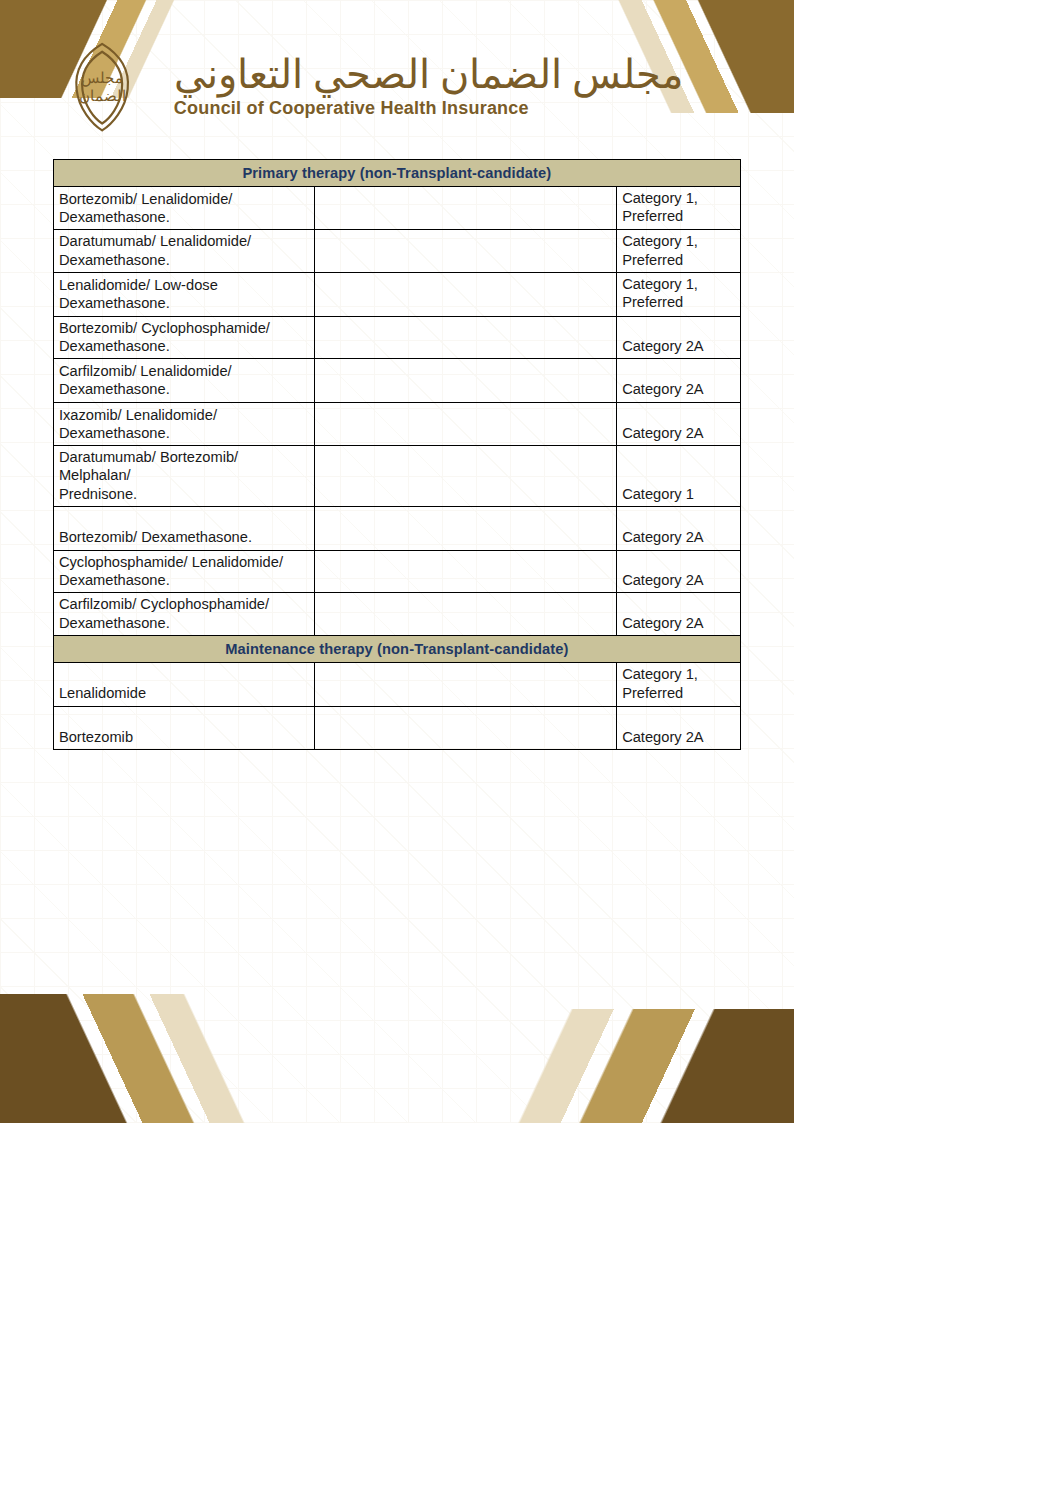مجلس الضمان
مجلس الضمان الصحي التعاوني
Council of Cooperative Health Insurance
| Primary therapy (non-Transplant-candidate) |
| --- |
| Bortezomib/ Lenalidomide/ Dexamethasone. | | Category 1, Preferred |
| Daratumumab/ Lenalidomide/ Dexamethasone. | | Category 1, Preferred |
| Lenalidomide/ Low-dose Dexamethasone. | | Category 1, Preferred |
| Bortezomib/ Cyclophosphamide/ Dexamethasone. | | Category 2A |
| Carfilzomib/ Lenalidomide/ Dexamethasone. | | Category 2A |
| Ixazomib/ Lenalidomide/ Dexamethasone. | | Category 2A |
| Daratumumab/ Bortezomib/ Melphalan/ Prednisone. | | Category 1 |
| Bortezomib/ Dexamethasone. | | Category 2A |
| Cyclophosphamide/ Lenalidomide/ Dexamethasone. | | Category 2A |
| Carfilzomib/ Cyclophosphamide/ Dexamethasone. | | Category 2A |
| Maintenance therapy (non-Transplant-candidate) |
| Lenalidomide | | Category 1, Preferred |
| Bortezomib | | Category 2A |